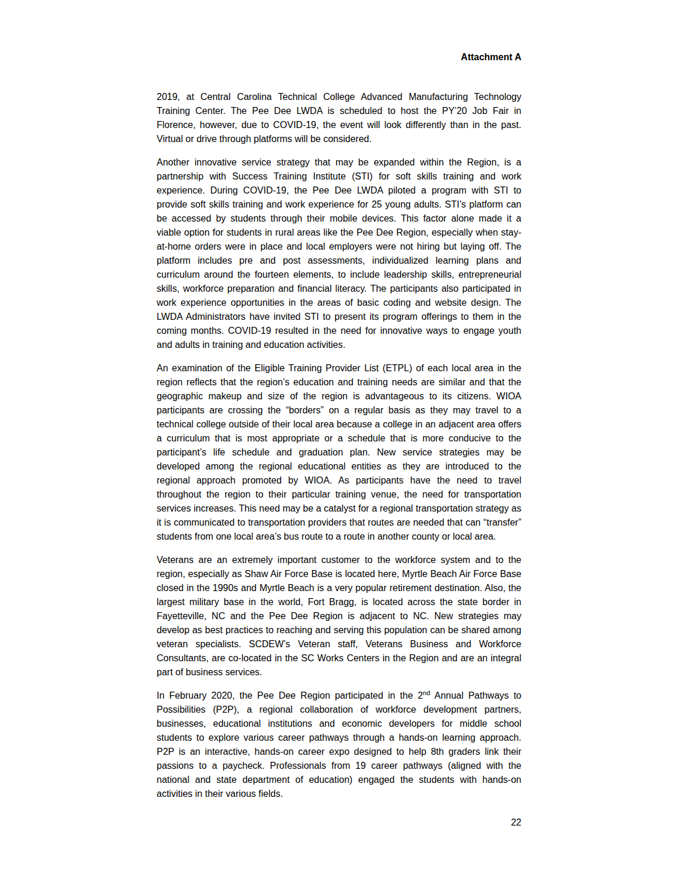Attachment A
2019, at Central Carolina Technical College Advanced Manufacturing Technology Training Center. The Pee Dee LWDA is scheduled to host the PY’20 Job Fair in Florence, however, due to COVID-19, the event will look differently than in the past. Virtual or drive through platforms will be considered.
Another innovative service strategy that may be expanded within the Region, is a partnership with Success Training Institute (STI) for soft skills training and work experience. During COVID-19, the Pee Dee LWDA piloted a program with STI to provide soft skills training and work experience for 25 young adults. STI’s platform can be accessed by students through their mobile devices. This factor alone made it a viable option for students in rural areas like the Pee Dee Region, especially when stay-at-home orders were in place and local employers were not hiring but laying off. The platform includes pre and post assessments, individualized learning plans and curriculum around the fourteen elements, to include leadership skills, entrepreneurial skills, workforce preparation and financial literacy. The participants also participated in work experience opportunities in the areas of basic coding and website design. The LWDA Administrators have invited STI to present its program offerings to them in the coming months. COVID-19 resulted in the need for innovative ways to engage youth and adults in training and education activities.
An examination of the Eligible Training Provider List (ETPL) of each local area in the region reflects that the region’s education and training needs are similar and that the geographic makeup and size of the region is advantageous to its citizens. WIOA participants are crossing the “borders” on a regular basis as they may travel to a technical college outside of their local area because a college in an adjacent area offers a curriculum that is most appropriate or a schedule that is more conducive to the participant’s life schedule and graduation plan. New service strategies may be developed among the regional educational entities as they are introduced to the regional approach promoted by WIOA. As participants have the need to travel throughout the region to their particular training venue, the need for transportation services increases. This need may be a catalyst for a regional transportation strategy as it is communicated to transportation providers that routes are needed that can “transfer” students from one local area’s bus route to a route in another county or local area.
Veterans are an extremely important customer to the workforce system and to the region, especially as Shaw Air Force Base is located here, Myrtle Beach Air Force Base closed in the 1990s and Myrtle Beach is a very popular retirement destination. Also, the largest military base in the world, Fort Bragg, is located across the state border in Fayetteville, NC and the Pee Dee Region is adjacent to NC. New strategies may develop as best practices to reaching and serving this population can be shared among veteran specialists. SCDEW’s Veteran staff, Veterans Business and Workforce Consultants, are co-located in the SC Works Centers in the Region and are an integral part of business services.
In February 2020, the Pee Dee Region participated in the 2nd Annual Pathways to Possibilities (P2P), a regional collaboration of workforce development partners, businesses, educational institutions and economic developers for middle school students to explore various career pathways through a hands-on learning approach. P2P is an interactive, hands-on career expo designed to help 8th graders link their passions to a paycheck. Professionals from 19 career pathways (aligned with the national and state department of education) engaged the students with hands-on activities in their various fields.
22